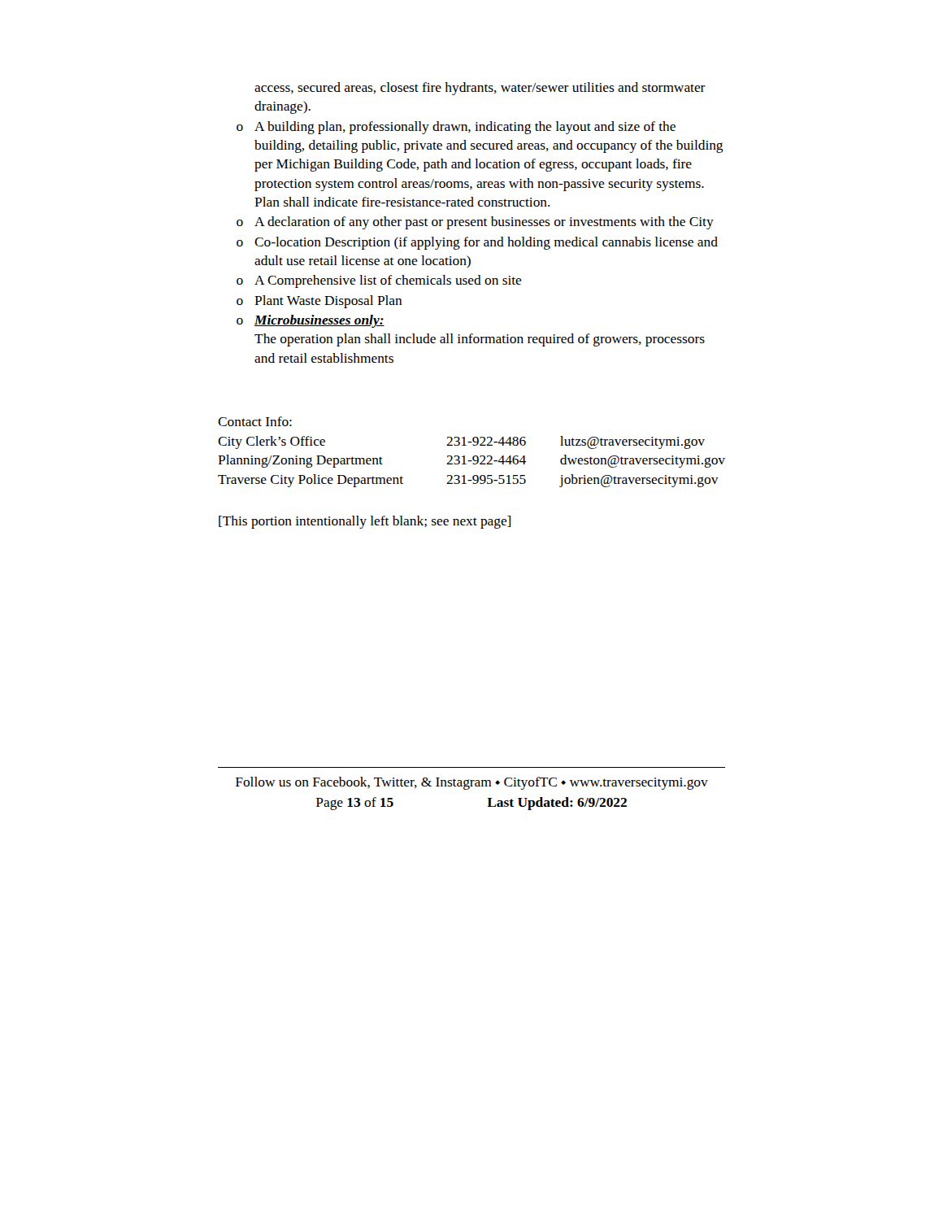access, secured areas, closest fire hydrants, water/sewer utilities and stormwater drainage).
A building plan, professionally drawn, indicating the layout and size of the building, detailing public, private and secured areas, and occupancy of the building per Michigan Building Code, path and location of egress, occupant loads, fire protection system control areas/rooms, areas with non-passive security systems. Plan shall indicate fire-resistance-rated construction.
A declaration of any other past or present businesses or investments with the City
Co-location Description (if applying for and holding medical cannabis license and adult use retail license at one location)
A Comprehensive list of chemicals used on site
Plant Waste Disposal Plan
Microbusinesses only:
The operation plan shall include all information required of growers, processors and retail establishments
Contact Info:
| City Clerk’s Office | 231-922-4486 | lutzs@traversecitymi.gov |
| Planning/Zoning Department | 231-922-4464 | dweston@traversecitymi.gov |
| Traverse City Police Department | 231-995-5155 | jobrien@traversecitymi.gov |
[This portion intentionally left blank; see next page]
Follow us on Facebook, Twitter, & Instagram ⬩ CityofTC ⬩ www.traversecitymi.gov
Page 13 of 15 Last Updated: 6/9/2022